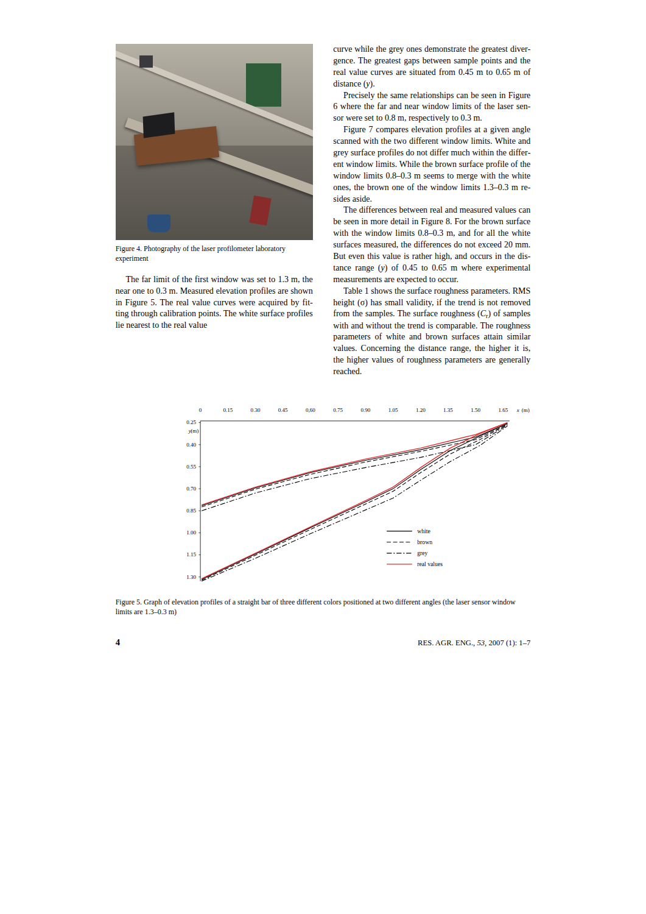Figure 4. Photography of the laser profilometer laboratory experiment
The far limit of the first window was set to 1.3 m, the near one to 0.3 m. Measured elevation profiles are shown in Figure 5. The real value curves were acquired by fitting through calibration points. The white surface profiles lie nearest to the real value
curve while the grey ones demonstrate the greatest divergence. The greatest gaps between sample points and the real value curves are situated from 0.45 m to 0.65 m of distance (y).
Precisely the same relationships can be seen in Figure 6 where the far and near window limits of the laser sensor were set to 0.8 m, respectively to 0.3 m.
Figure 7 compares elevation profiles at a given angle scanned with the two different window limits. White and grey surface profiles do not differ much within the different window limits. While the brown surface profile of the window limits 0.8–0.3 m seems to merge with the white ones, the brown one of the window limits 1.3–0.3 m resides aside.
The differences between real and measured values can be seen in more detail in Figure 8. For the brown surface with the window limits 0.8–0.3 m, and for all the white surfaces measured, the differences do not exceed 20 mm. But even this value is rather high, and occurs in the distance range (y) of 0.45 to 0.65 m where experimental measurements are expected to occur.
Table 1 shows the surface roughness parameters. RMS height (σ) has small validity, if the trend is not removed from the samples. The surface roughness (Cr) of samples with and without the trend is comparable. The roughness parameters of white and brown surfaces attain similar values. Concerning the distance range, the higher it is, the higher values of roughness parameters are generally reached.
0 0.15 0.30 0.45 0,60 0.75 0.90 1.05 1.20 1.35 1.50 1.65 x (m) 0.25 0.40 0.55 0.70 0.85 1.00 1.15 1.30 y (m) white brown grey real values
Figure 5. Graph of elevation profiles of a straight bar of three different colors positioned at two different angles (the laser sensor window limits are 1.3–0.3 m)
4
RES. AGR. ENG., 53, 2007 (1): 1–7